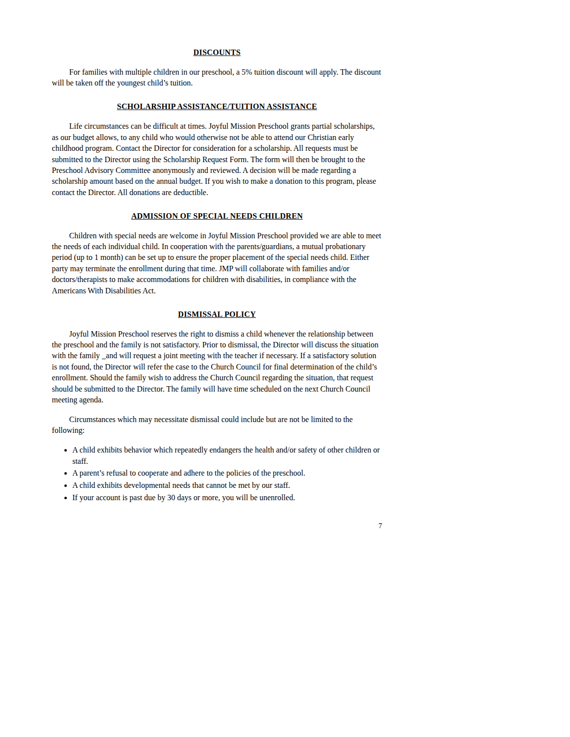DISCOUNTS
For families with multiple children in our preschool, a 5% tuition discount will apply. The discount will be taken off the youngest child’s tuition.
SCHOLARSHIP ASSISTANCE/TUITION ASSISTANCE
Life circumstances can be difficult at times. Joyful Mission Preschool grants partial scholarships, as our budget allows, to any child who would otherwise not be able to attend our Christian early childhood program. Contact the Director for consideration for a scholarship. All requests must be submitted to the Director using the Scholarship Request Form. The form will then be brought to the Preschool Advisory Committee anonymously and reviewed. A decision will be made regarding a scholarship amount based on the annual budget. If you wish to make a donation to this program, please contact the Director. All donations are deductible.
ADMISSION OF SPECIAL NEEDS CHILDREN
Children with special needs are welcome in Joyful Mission Preschool provided we are able to meet the needs of each individual child. In cooperation with the parents/guardians, a mutual probationary period (up to 1 month) can be set up to ensure the proper placement of the special needs child. Either party may terminate the enrollment during that time. JMP will collaborate with families and/or doctors/therapists to make accommodations for children with disabilities, in compliance with the Americans With Disabilities Act.
DISMISSAL POLICY
Joyful Mission Preschool reserves the right to dismiss a child whenever the relationship between the preschool and the family is not satisfactory. Prior to dismissal, the Director will discuss the situation with the family and will request a joint meeting with the teacher if necessary. If a satisfactory solution is not found, the Director will refer the case to the Church Council for final determination of the child’s enrollment. Should the family wish to address the Church Council regarding the situation, that request should be submitted to the Director. The family will have time scheduled on the next Church Council meeting agenda.
Circumstances which may necessitate dismissal could include but are not be limited to the following:
A child exhibits behavior which repeatedly endangers the health and/or safety of other children or staff.
A parent’s refusal to cooperate and adhere to the policies of the preschool.
A child exhibits developmental needs that cannot be met by our staff.
If your account is past due by 30 days or more, you will be unenrolled.
7